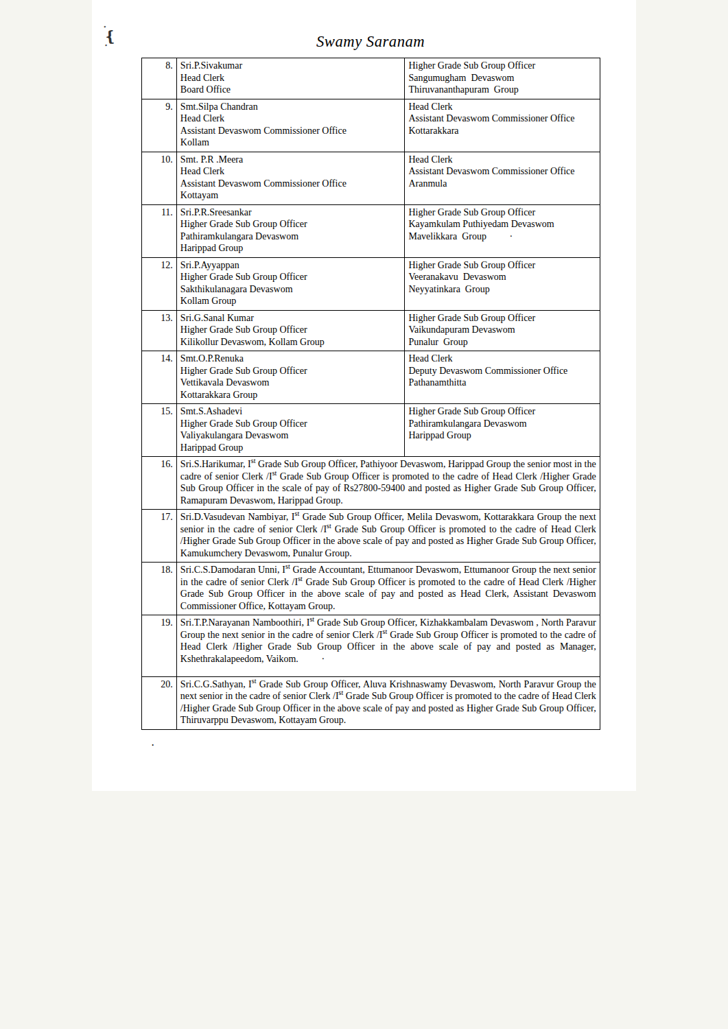• ❴ •
Swamy Saranam
| 8. | Sri.P.Sivakumar Head Clerk Board Office | Higher Grade Sub Group Officer Sangumugham Devaswom Thiruvananthapuram Group |
| 9. | Smt.Silpa Chandran Head Clerk Assistant Devaswom Commissioner Office Kollam | Head Clerk Assistant Devaswom Commissioner Office Kottarakkara |
| 10. | Smt. P.R .Meera Head Clerk Assistant Devaswom Commissioner Office Kottayam | Head Clerk Assistant Devaswom Commissioner Office Aranmula |
| 11. | Sri.P.R.Sreesankar Higher Grade Sub Group Officer Pathiramkulangara Devaswom Harippad Group | Higher Grade Sub Group Officer Kayamkulam Puthiyedam Devaswom Mavelikkara Group · |
| 12. | Sri.P.Ayyappan Higher Grade Sub Group Officer Sakthikulanagara Devaswom Kollam Group | Higher Grade Sub Group Officer Veeranakavu Devaswom Neyyatinkara Group |
| 13. | Sri.G.Sanal Kumar Higher Grade Sub Group Officer Kilikollur Devaswom, Kollam Group | Higher Grade Sub Group Officer Vaikundapuram Devaswom Punalur Group |
| 14. | Smt.O.P.Renuka Higher Grade Sub Group Officer Vettikavala Devaswom Kottarakkara Group | Head Clerk Deputy Devaswom Commissioner Office Pathanamthitta |
| 15. | Smt.S.Ashadevi Higher Grade Sub Group Officer Valiyakulangara Devaswom Harippad Group | Higher Grade Sub Group Officer Pathiramkulangara Devaswom Harippad Group |
| 16. | Sri.S.Harikumar, I st Grade Sub Group Officer, Pathiyoor Devaswom, Harippad Group the senior most in the cadre of senior Clerk /I st Grade Sub Group Officer is promoted to the cadre of Head Clerk /Higher Grade Sub Group Officer in the scale of pay of Rs27800-59400 and posted as Higher Grade Sub Group Officer, Ramapuram Devaswom, Harippad Group. |
| 17. | Sri.D.Vasudevan Nambiyar, I st Grade Sub Group Officer, Melila Devaswom, Kottarakkara Group the next senior in the cadre of senior Clerk /I st Grade Sub Group Officer is promoted to the cadre of Head Clerk /Higher Grade Sub Group Officer in the above scale of pay and posted as Higher Grade Sub Group Officer, Kamukumchery Devaswom, Punalur Group. |
| 18. | Sri.C.S.Damodaran Unni, I st Grade Accountant, Ettumanoor Devaswom, Ettumanoor Group the next senior in the cadre of senior Clerk /I st Grade Sub Group Officer is promoted to the cadre of Head Clerk /Higher Grade Sub Group Officer in the above scale of pay and posted as Head Clerk, Assistant Devaswom Commissioner Office, Kottayam Group. |
| 19. | Sri.T.P.Narayanan Namboothiri, I st Grade Sub Group Officer, Kizhakkambalam Devaswom , North Paravur Group the next senior in the cadre of senior Clerk /I st Grade Sub Group Officer is promoted to the cadre of Head Clerk /Higher Grade Sub Group Officer in the above scale of pay and posted as Manager, Kshethrakalapeedom, Vaikom. · |
| 20. | Sri.C.G.Sathyan, I st Grade Sub Group Officer, Aluva Krishnaswamy Devaswom, North Paravur Group the next senior in the cadre of senior Clerk /I st Grade Sub Group Officer is promoted to the cadre of Head Clerk /Higher Grade Sub Group Officer in the above scale of pay and posted as Higher Grade Sub Group Officer, Thiruvarppu Devaswom, Kottayam Group. |
·